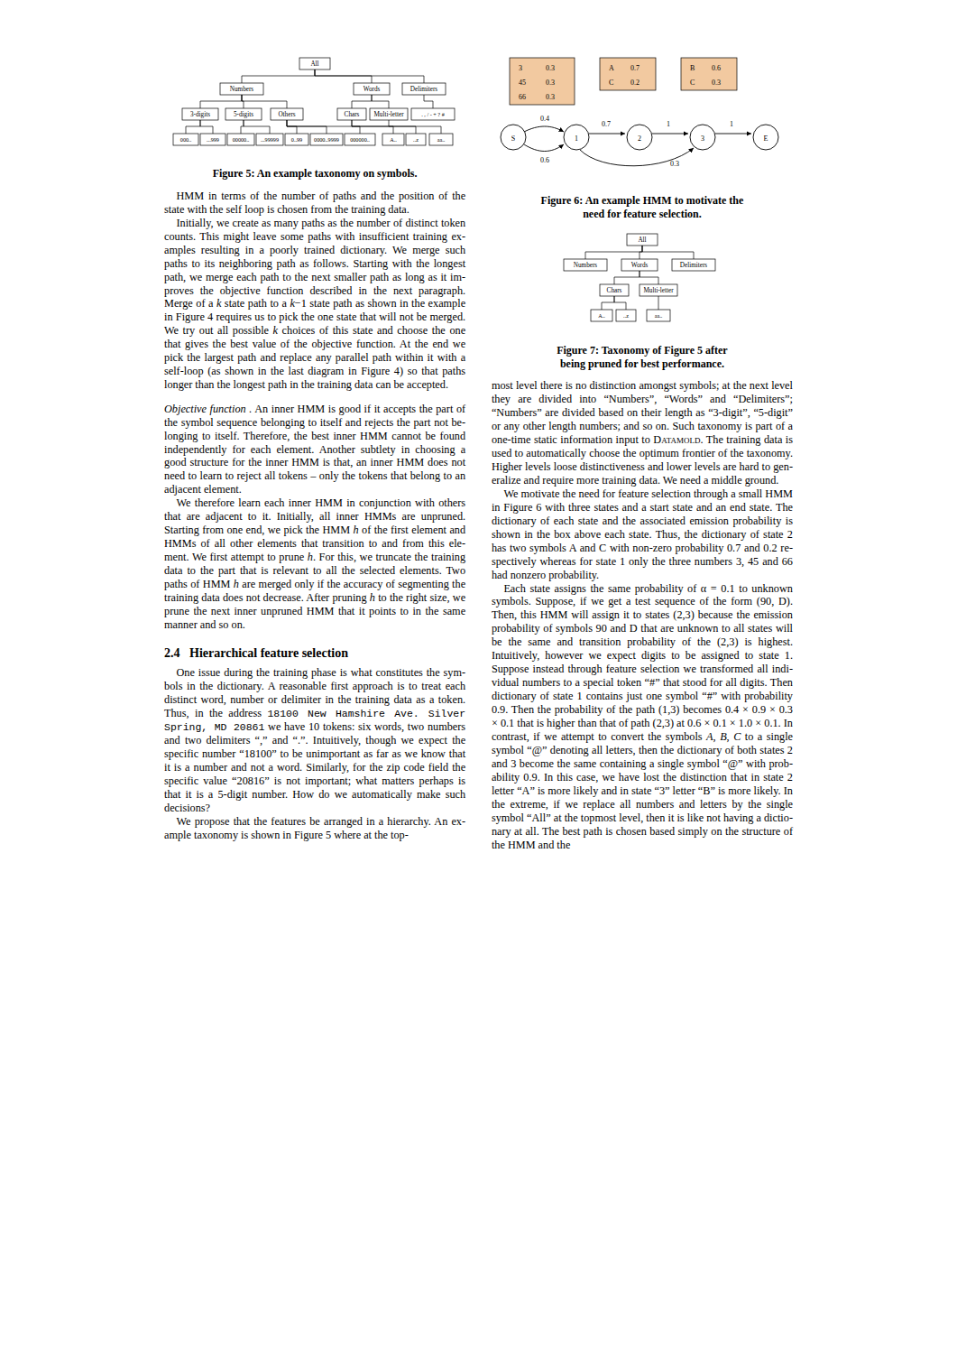All Numbers Words Delimiters 3-digits 5-digits Others Chars Multi-letter . , / - + ? # 000.. ...999 00000.. ...99999 0..99 0000..9999 000000.. A.. ..z aa..
Figure 5: An example taxonomy on symbols.
HMM in terms of the number of paths and the position of the state with the self loop is chosen from the training data.
Initially, we create as many paths as the number of distinct token counts. This might leave some paths with insufficient training examples resulting in a poorly trained dictionary. We merge such paths to its neighboring path as follows. Starting with the longest path, we merge each path to the next smaller path as long as it improves the objective function described in the next paragraph. Merge of a k state path to a k−1 state path as shown in the example in Figure 4 requires us to pick the one state that will not be merged. We try out all possible k choices of this state and choose the one that gives the best value of the objective function. At the end we pick the largest path and replace any parallel path within it with a self-loop (as shown in the last diagram in Figure 4) so that paths longer than the longest path in the training data can be accepted.
Objective function . An inner HMM is good if it accepts the part of the symbol sequence belonging to itself and rejects the part not belonging to itself. Therefore, the best inner HMM cannot be found independently for each element. Another subtlety in choosing a good structure for the inner HMM is that, an inner HMM does not need to learn to reject all tokens – only the tokens that belong to an adjacent element.
We therefore learn each inner HMM in conjunction with others that are adjacent to it. Initially, all inner HMMs are unpruned. Starting from one end, we pick the HMM h of the first element and HMMs of all other elements that transition to and from this element. We first attempt to prune h. For this, we truncate the training data to the part that is relevant to all the selected elements. Two paths of HMM h are merged only if the accuracy of segmenting the training data does not decrease. After pruning h to the right size, we prune the next inner unpruned HMM that it points to in the same manner and so on.
2.4 Hierarchical feature selection
One issue during the training phase is what constitutes the symbols in the dictionary. A reasonable first approach is to treat each distinct word, number or delimiter in the training data as a token. Thus, in the address 18100 New Hamshire Ave. Silver Spring, MD 20861 we have 10 tokens: six words, two numbers and two delimiters “,” and “.”. Intuitively, though we expect the specific number “18100” to be unimportant as far as we know that it is a number and not a word. Similarly, for the zip code field the specific value “20816” is not important; what matters perhaps is that it is a 5-digit number. How do we automatically make such decisions?
We propose that the features be arranged in a hierarchy. An example taxonomy is shown in Figure 5 where at the top-
3 0.3 45 0.3 66 0.3 A 0.7 C 0.2 B 0.6 C 0.3 S 1 2 3 E 0.4 0.6 0.7 1 1 0.3
Figure 6: An example HMM to motivate the
need for feature selection.
All Numbers Words Delimiters Chars Multi-letter A.. ..z aa..
Figure 7: Taxonomy of Figure 5 after
being pruned for best performance.
most level there is no distinction amongst symbols; at the next level they are divided into “Numbers”, “Words” and “Delimiters”; “Numbers” are divided based on their length as “3-digit”, “5-digit” or any other length numbers; and so on. Such taxonomy is part of a one-time static information input to Datamold. The training data is used to automatically choose the optimum frontier of the taxonomy. Higher levels loose distinctiveness and lower levels are hard to generalize and require more training data. We need a middle ground.
We motivate the need for feature selection through a small HMM in Figure 6 with three states and a start state and an end state. The dictionary of each state and the associated emission probability is shown in the box above each state. Thus, the dictionary of state 2 has two symbols A and C with non-zero probability 0.7 and 0.2 respectively whereas for state 1 only the three numbers 3, 45 and 66 had nonzero probability.
Each state assigns the same probability of α = 0.1 to unknown symbols. Suppose, if we get a test sequence of the form (90, D). Then, this HMM will assign it to states (2,3) because the emission probability of symbols 90 and D that are unknown to all states will be the same and transition probability of the (2,3) is highest. Intuitively, however we expect digits to be assigned to state 1. Suppose instead through feature selection we transformed all individual numbers to a special token “#” that stood for all digits. Then dictionary of state 1 contains just one symbol “#” with probability 0.9. Then the probability of the path (1,3) becomes 0.4 × 0.9 × 0.3 × 0.1 that is higher than that of path (2,3) at 0.6 × 0.1 × 1.0 × 0.1. In contrast, if we attempt to convert the symbols A, B, C to a single symbol “@” denoting all letters, then the dictionary of both states 2 and 3 become the same containing a single symbol “@” with probability 0.9. In this case, we have lost the distinction that in state 2 letter “A” is more likely and in state “3” letter “B” is more likely. In the extreme, if we replace all numbers and letters by the single symbol “All” at the topmost level, then it is like not having a dictionary at all. The best path is chosen based simply on the structure of the HMM and the